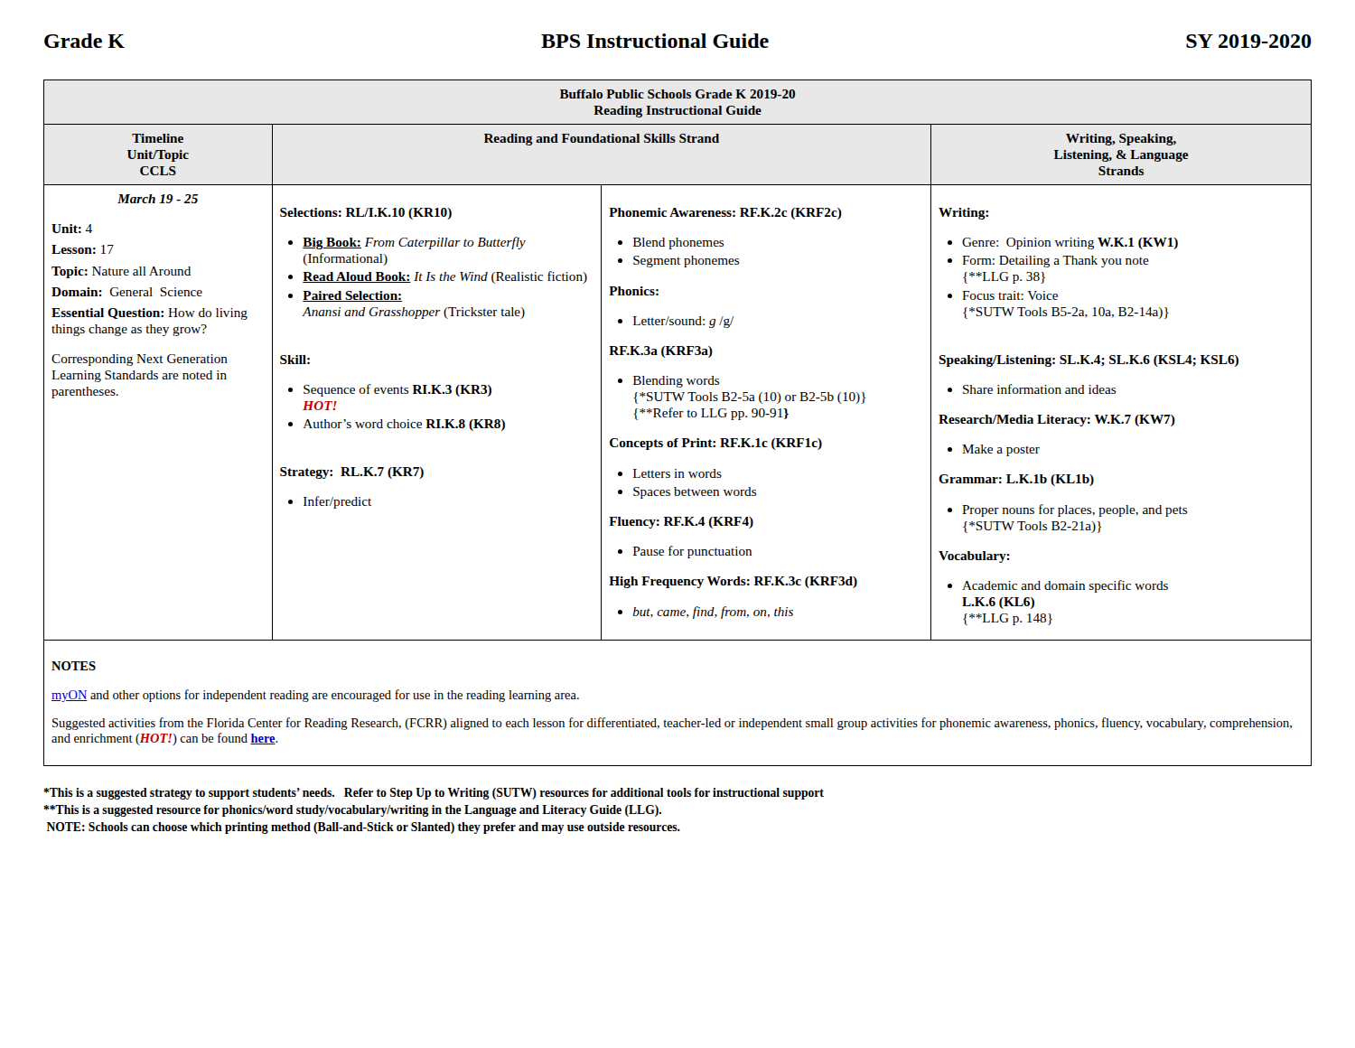Grade K
BPS Instructional Guide
SY 2019-2020
| Buffalo Public Schools Grade K 2019-20 Reading Instructional Guide |
| Timeline Unit/Topic CCLS | Reading and Foundational Skills Strand | Writing, Speaking, Listening, & Language Strands |
| March 19 - 25 Unit: 4 Lesson: 17 Topic: Nature all Around Domain: General Science Essential Question: How do living things change as they grow? Corresponding Next Generation Learning Standards are noted in parentheses. | Selections: RL/I.K.10 (KR10) Big Book: From Caterpillar to Butterfly (Informational) Read Aloud Book: It Is the Wind (Realistic fiction) Paired Selection: Anansi and Grasshopper (Trickster tale) Skill: Sequence of events RI.K.3 (KR3) HOT! Author’s word choice RI.K.8 (KR8) Strategy: RL.K.7 (KR7) Infer/predict | Phonemic Awareness: RF.K.2c (KRF2c) Blend phonemes Segment phonemes Phonics: Letter/sound: g /g/ RF.K.3a (KRF3a) Blending words {*SUTW Tools B2-5a (10) or B2-5b (10)} {**Refer to LLG pp. 90-91 } Concepts of Print: RF.K.1c (KRF1c) Letters in words Spaces between words Fluency: RF.K.4 (KRF4) Pause for punctuation High Frequency Words: RF.K.3c (KRF3d) but, came, find, from, on, this | Writing: Genre: Opinion writing W.K.1 (KW1) Form: Detailing a Thank you note {**LLG p. 38} Focus trait: Voice {*SUTW Tools B5-2a, 10a, B2-14a)} Speaking/Listening: SL.K.4; SL.K.6 (KSL4; KSL6) Share information and ideas Research/Media Literacy: W.K.7 (KW7) Make a poster Grammar: L.K.1b (KL1b) Proper nouns for places, people, and pets {*SUTW Tools B2-21a)} Vocabulary: Academic and domain specific words L.K.6 (KL6) {**LLG p. 148} |
| NOTES myON and other options for independent reading are encouraged for use in the reading learning area. Suggested activities from the Florida Center for Reading Research, (FCRR) aligned to each lesson for differentiated, teacher-led or independent small group activities for phonemic awareness, phonics, fluency, vocabulary, comprehension, and enrichment ( HOT! ) can be found here . |
*This is a suggested strategy to support students’ needs. Refer to Step Up to Writing (SUTW) resources for additional tools for instructional support
**This is a suggested resource for phonics/word study/vocabulary/writing in the Language and Literacy Guide (LLG).
NOTE: Schools can choose which printing method (Ball-and-Stick or Slanted) they prefer and may use outside resources.